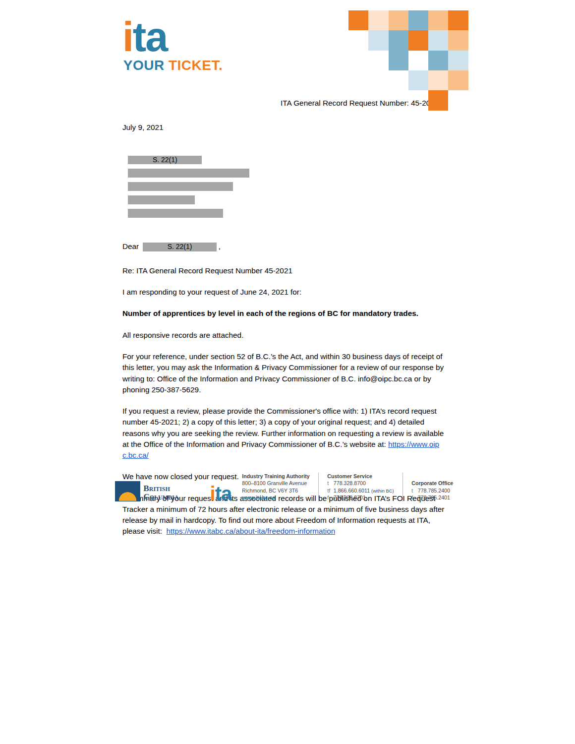ita
YOUR TICKET.
ITA General Record Request Number: 45-2021
July 9, 2021
S. 22(1)
Dear S. 22(1),
Re: ITA General Record Request Number 45-2021
I am responding to your request of June 24, 2021 for:
Number of apprentices by level in each of the regions of BC for mandatory trades.
All responsive records are attached.
For your reference, under section 52 of B.C.’s the Act, and within 30 business days of receipt of this letter, you may ask the Information & Privacy Commissioner for a review of our response by writing to: Office of the Information and Privacy Commissioner of B.C. info@oipc.bc.ca or by phoning 250-387-5629.
If you request a review, please provide the Commissioner's office with: 1) ITA’s record request number 45-2021; 2) a copy of this letter; 3) a copy of your original request; and 4) detailed reasons why you are seeking the review. Further information on requesting a review is available at the Office of the Information and Privacy Commissioner of B.C.’s website at: https://www.oipc.bc.ca/
We have now closed your request.
A summary of your request and its associated records will be published on ITA’s FOI Request Tracker a minimum of 72 hours after electronic release or a minimum of five business days after release by mail in hardcopy. To find out more about Freedom of Information requests at ITA, please visit: https://www.itabc.ca/about-ita/freedom-information
British
Columbia
ita
Industry Training Authority
800–8100 Granville Avenue
Richmond, BC V6Y 3T6
www.itabc.ca
Customer Service
t 778.328.8700
tf 1.866.660.6011 (within BC)
f 778.328.8701
Corporate Office
t 778.785.2400
f 778.785.2401